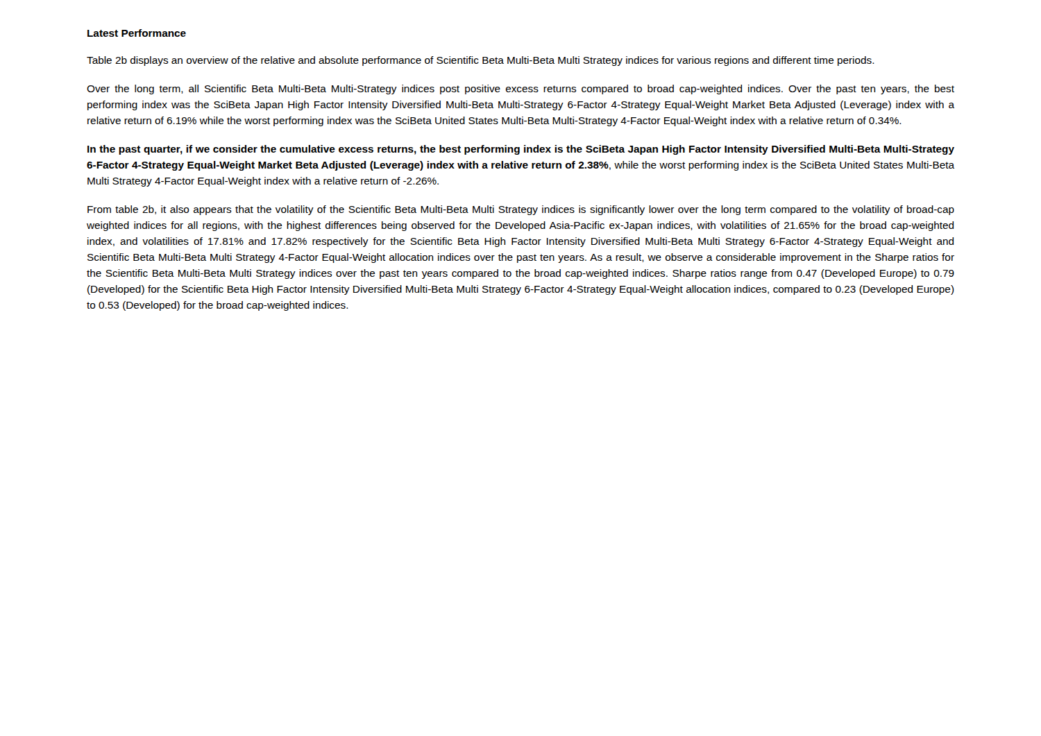Latest Performance
Table 2b displays an overview of the relative and absolute performance of Scientific Beta Multi-Beta Multi Strategy indices for various regions and different time periods.
Over the long term, all Scientific Beta Multi-Beta Multi-Strategy indices post positive excess returns compared to broad cap-weighted indices. Over the past ten years, the best performing index was the SciBeta Japan High Factor Intensity Diversified Multi-Beta Multi-Strategy 6-Factor 4-Strategy Equal-Weight Market Beta Adjusted (Leverage) index with a relative return of 6.19% while the worst performing index was the SciBeta United States Multi-Beta Multi-Strategy 4-Factor Equal-Weight index with a relative return of 0.34%.
In the past quarter, if we consider the cumulative excess returns, the best performing index is the SciBeta Japan High Factor Intensity Diversified Multi-Beta Multi-Strategy 6-Factor 4-Strategy Equal-Weight Market Beta Adjusted (Leverage) index with a relative return of 2.38%, while the worst performing index is the SciBeta United States Multi-Beta Multi Strategy 4-Factor Equal-Weight index with a relative return of -2.26%.
From table 2b, it also appears that the volatility of the Scientific Beta Multi-Beta Multi Strategy indices is significantly lower over the long term compared to the volatility of broad-cap weighted indices for all regions, with the highest differences being observed for the Developed Asia-Pacific ex-Japan indices, with volatilities of 21.65% for the broad cap-weighted index, and volatilities of 17.81% and 17.82% respectively for the Scientific Beta High Factor Intensity Diversified Multi-Beta Multi Strategy 6-Factor 4-Strategy Equal-Weight and Scientific Beta Multi-Beta Multi Strategy 4-Factor Equal-Weight allocation indices over the past ten years. As a result, we observe a considerable improvement in the Sharpe ratios for the Scientific Beta Multi-Beta Multi Strategy indices over the past ten years compared to the broad cap-weighted indices. Sharpe ratios range from 0.47 (Developed Europe) to 0.79 (Developed) for the Scientific Beta High Factor Intensity Diversified Multi-Beta Multi Strategy 6-Factor 4-Strategy Equal-Weight allocation indices, compared to 0.23 (Developed Europe) to 0.53 (Developed) for the broad cap-weighted indices.